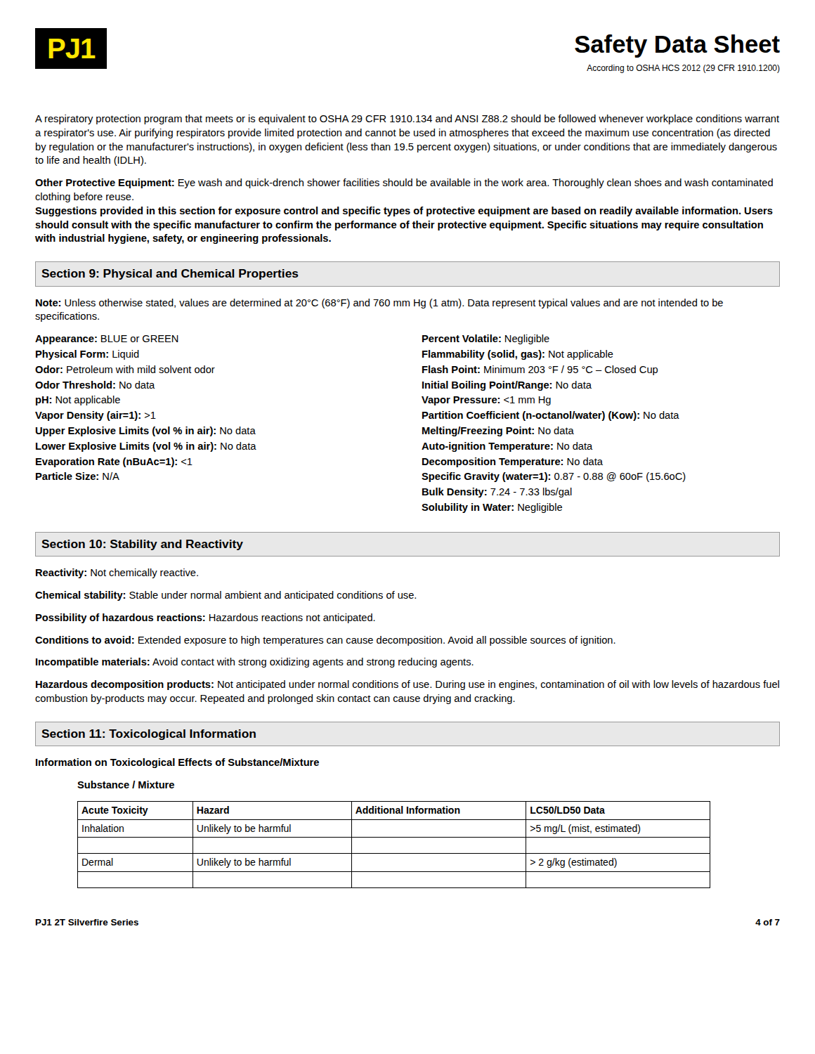PJ1
Safety Data Sheet
According to OSHA HCS 2012 (29 CFR 1910.1200)
A respiratory protection program that meets or is equivalent to OSHA 29 CFR 1910.134 and ANSI Z88.2 should be followed whenever workplace conditions warrant a respirator's use. Air purifying respirators provide limited protection and cannot be used in atmospheres that exceed the maximum use concentration (as directed by regulation or the manufacturer's instructions), in oxygen deficient (less than 19.5 percent oxygen) situations, or under conditions that are immediately dangerous to life and health (IDLH).
Other Protective Equipment: Eye wash and quick-drench shower facilities should be available in the work area. Thoroughly clean shoes and wash contaminated clothing before reuse.
Suggestions provided in this section for exposure control and specific types of protective equipment are based on readily available information. Users should consult with the specific manufacturer to confirm the performance of their protective equipment. Specific situations may require consultation with industrial hygiene, safety, or engineering professionals.
Section 9: Physical and Chemical Properties
Note: Unless otherwise stated, values are determined at 20°C (68°F) and 760 mm Hg (1 atm). Data represent typical values and are not intended to be specifications.
Appearance: BLUE or GREEN
Physical Form: Liquid
Odor: Petroleum with mild solvent odor
Odor Threshold: No data
pH: Not applicable
Vapor Density (air=1): >1
Upper Explosive Limits (vol % in air): No data
Lower Explosive Limits (vol % in air): No data
Evaporation Rate (nBuAc=1): <1
Particle Size: N/A
Percent Volatile: Negligible
Flammability (solid, gas): Not applicable
Flash Point: Minimum 203 °F / 95 °C – Closed Cup
Initial Boiling Point/Range: No data
Vapor Pressure: <1 mm Hg
Partition Coefficient (n-octanol/water) (Kow): No data
Melting/Freezing Point: No data
Auto-ignition Temperature: No data
Decomposition Temperature: No data
Specific Gravity (water=1): 0.87 - 0.88 @ 60oF (15.6oC)
Bulk Density: 7.24 - 7.33 lbs/gal
Solubility in Water: Negligible
Section 10: Stability and Reactivity
Reactivity: Not chemically reactive.
Chemical stability: Stable under normal ambient and anticipated conditions of use.
Possibility of hazardous reactions: Hazardous reactions not anticipated.
Conditions to avoid: Extended exposure to high temperatures can cause decomposition. Avoid all possible sources of ignition.
Incompatible materials: Avoid contact with strong oxidizing agents and strong reducing agents.
Hazardous decomposition products: Not anticipated under normal conditions of use. During use in engines, contamination of oil with low levels of hazardous fuel combustion by-products may occur. Repeated and prolonged skin contact can cause drying and cracking.
Section 11: Toxicological Information
Information on Toxicological Effects of Substance/Mixture
Substance / Mixture
| Acute Toxicity | Hazard | Additional Information | LC50/LD50 Data |
| --- | --- | --- | --- |
| Inhalation | Unlikely to be harmful | | >5 mg/L (mist, estimated) |
| Dermal | Unlikely to be harmful | | > 2 g/kg (estimated) |
PJ1 2T Silverfire Series 4 of 7